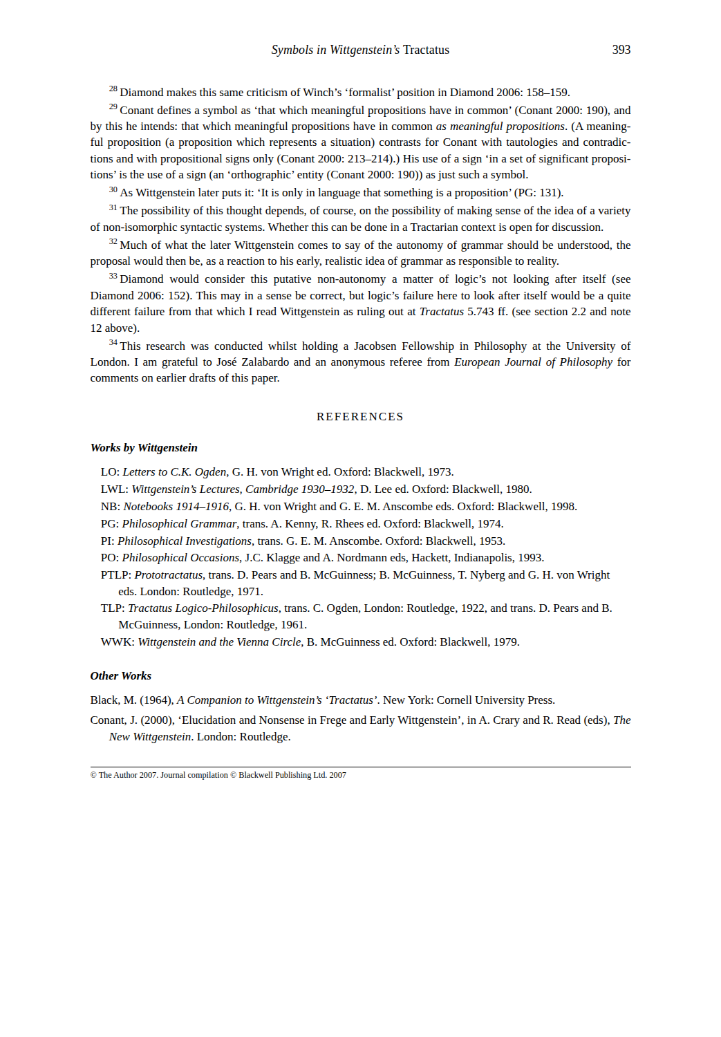Symbols in Wittgenstein’s Tractatus 393
28Diamond makes this same criticism of Winch’s ‘formalist’ position in Diamond 2006: 158–159.
29Conant defines a symbol as ‘that which meaningful propositions have in common’ (Conant 2000: 190), and by this he intends: that which meaningful propositions have in common as meaningful propositions. (A meaningful proposition (a proposition which represents a situation) contrasts for Conant with tautologies and contradictions and with propositional signs only (Conant 2000: 213–214).) His use of a sign ‘in a set of significant propositions’ is the use of a sign (an ‘orthographic’ entity (Conant 2000: 190)) as just such a symbol.
30As Wittgenstein later puts it: ‘It is only in language that something is a proposition’ (PG: 131).
31The possibility of this thought depends, of course, on the possibility of making sense of the idea of a variety of non-isomorphic syntactic systems. Whether this can be done in a Tractarian context is open for discussion.
32Much of what the later Wittgenstein comes to say of the autonomy of grammar should be understood, the proposal would then be, as a reaction to his early, realistic idea of grammar as responsible to reality.
33Diamond would consider this putative non-autonomy a matter of logic’s not looking after itself (see Diamond 2006: 152). This may in a sense be correct, but logic’s failure here to look after itself would be a quite different failure from that which I read Wittgenstein as ruling out at Tractatus 5.743 ff. (see section 2.2 and note 12 above).
34This research was conducted whilst holding a Jacobsen Fellowship in Philosophy at the University of London. I am grateful to José Zalabardo and an anonymous referee from European Journal of Philosophy for comments on earlier drafts of this paper.
REFERENCES
Works by Wittgenstein
LO: Letters to C.K. Ogden, G. H. von Wright ed. Oxford: Blackwell, 1973.
LWL: Wittgenstein’s Lectures, Cambridge 1930–1932, D. Lee ed. Oxford: Blackwell, 1980.
NB: Notebooks 1914–1916, G. H. von Wright and G. E. M. Anscombe eds. Oxford: Blackwell, 1998.
PG: Philosophical Grammar, trans. A. Kenny, R. Rhees ed. Oxford: Blackwell, 1974.
PI: Philosophical Investigations, trans. G. E. M. Anscombe. Oxford: Blackwell, 1953.
PO: Philosophical Occasions, J.C. Klagge and A. Nordmann eds, Hackett, Indianapolis, 1993.
PTLP: Prototractatus, trans. D. Pears and B. McGuinness; B. McGuinness, T. Nyberg and G. H. von Wright eds. London: Routledge, 1971.
TLP: Tractatus Logico-Philosophicus, trans. C. Ogden, London: Routledge, 1922, and trans. D. Pears and B. McGuinness, London: Routledge, 1961.
WWK: Wittgenstein and the Vienna Circle, B. McGuinness ed. Oxford: Blackwell, 1979.
Other Works
Black, M. (1964), A Companion to Wittgenstein’s ‘Tractatus’. New York: Cornell University Press.
Conant, J. (2000), ‘Elucidation and Nonsense in Frege and Early Wittgenstein’, in A. Crary and R. Read (eds), The New Wittgenstein. London: Routledge.
© The Author 2007. Journal compilation © Blackwell Publishing Ltd. 2007